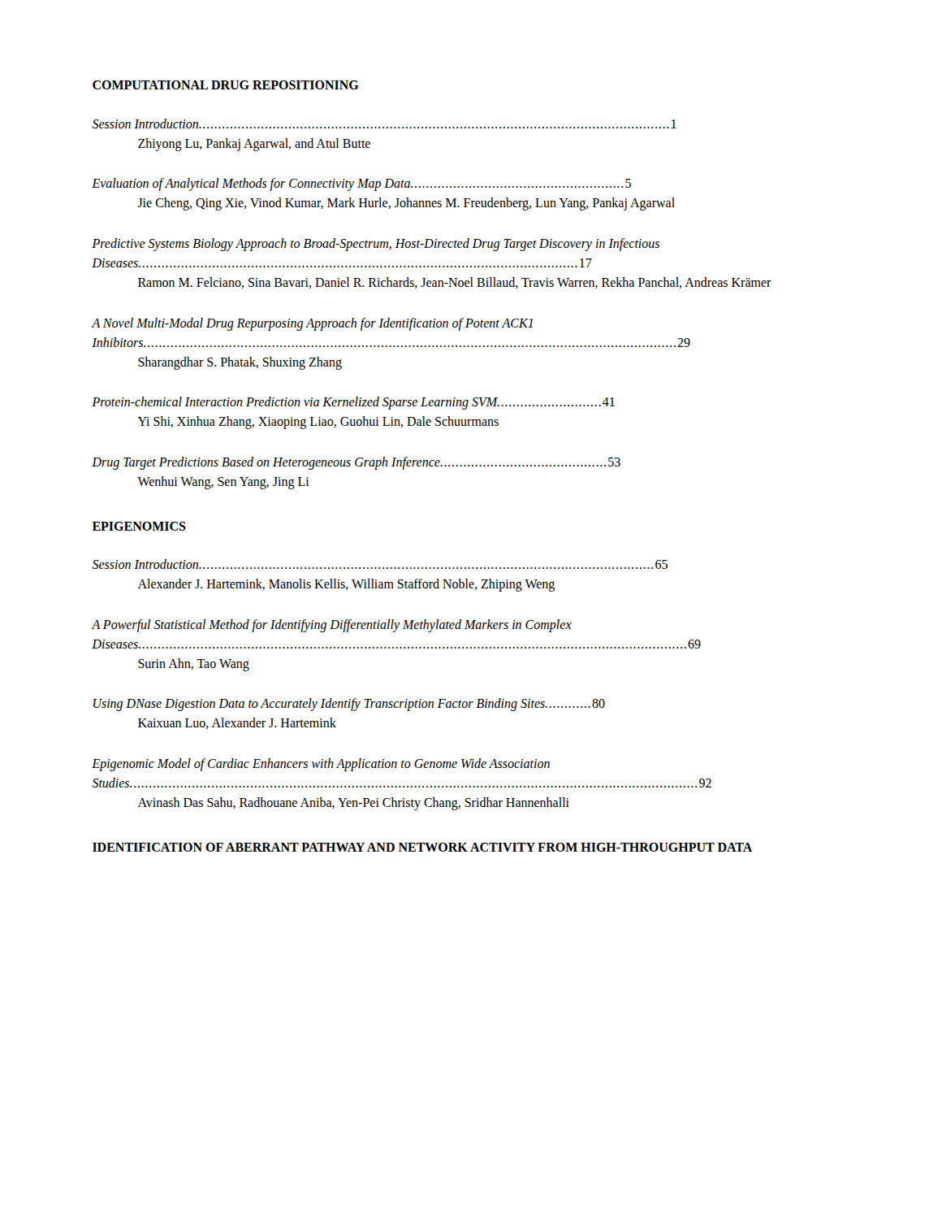Computational Drug Repositioning
Session Introduction......................................................................................................................... 1 Zhiyong Lu, Pankaj Agarwal, and Atul Butte
Evaluation of Analytical Methods for Connectivity Map Data....................................................... 5 Jie Cheng, Qing Xie, Vinod Kumar, Mark Hurle, Johannes M. Freudenberg, Lun Yang, Pankaj Agarwal
Predictive Systems Biology Approach to Broad-Spectrum, Host-Directed Drug Target Discovery in Infectious Diseases................................................................................................................. 17 Ramon M. Felciano, Sina Bavari, Daniel R. Richards, Jean-Noel Billaud, Travis Warren, Rekha Panchal, Andreas Krämer
A Novel Multi-Modal Drug Repurposing Approach for Identification of Potent ACK1 Inhibitors......................................................................................................................................... 29 Sharangdhar S. Phatak, Shuxing Zhang
Protein-chemical Interaction Prediction via Kernelized Sparse Learning SVM........................... 41 Yi Shi, Xinhua Zhang, Xiaoping Liao, Guohui Lin, Dale Schuurmans
Drug Target Predictions Based on Heterogeneous Graph Inference........................................... 53 Wenhui Wang, Sen Yang, Jing Li
Epigenomics
Session Introduction..................................................................................................................... 65 Alexander J. Hartemink, Manolis Kellis, William Stafford Noble, Zhiping Weng
A Powerful Statistical Method for Identifying Differentially Methylated Markers in Complex Diseases............................................................................................................................................. 69 Surin Ahn, Tao Wang
Using DNase Digestion Data to Accurately Identify Transcription Factor Binding Sites............ 80 Kaixuan Luo, Alexander J. Hartemink
Epigenomic Model of Cardiac Enhancers with Application to Genome Wide Association Studies.................................................................................................................................................. 92 Avinash Das Sahu, Radhouane Aniba, Yen-Pei Christy Chang, Sridhar Hannenhalli
Identification of Aberrant Pathway and Network Activity from High-Throughput Data